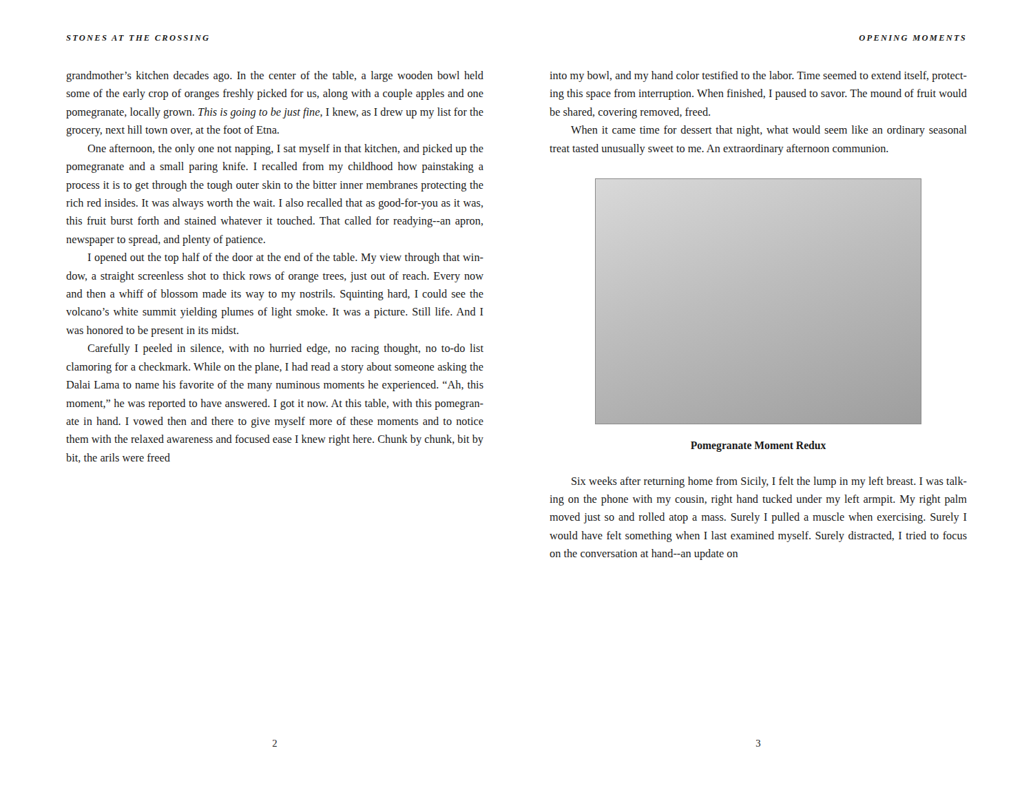Stones at the Crossing
grandmother’s kitchen decades ago. In the center of the table, a large wooden bowl held some of the early crop of oranges freshly picked for us, along with a couple apples and one pomegranate, locally grown. This is going to be just fine, I knew, as I drew up my list for the grocery, next hill town over, at the foot of Etna.
One afternoon, the only one not napping, I sat myself in that kitchen, and picked up the pomegranate and a small paring knife. I recalled from my childhood how painstaking a process it is to get through the tough outer skin to the bitter inner membranes protecting the rich red insides. It was always worth the wait. I also recalled that as good-for-you as it was, this fruit burst forth and stained whatever it touched. That called for readying--an apron, newspaper to spread, and plenty of patience.
I opened out the top half of the door at the end of the table. My view through that window, a straight screenless shot to thick rows of orange trees, just out of reach. Every now and then a whiff of blossom made its way to my nostrils. Squinting hard, I could see the volcano’s white summit yielding plumes of light smoke. It was a picture. Still life. And I was honored to be present in its midst.
Carefully I peeled in silence, with no hurried edge, no racing thought, no to-do list clamoring for a checkmark. While on the plane, I had read a story about someone asking the Dalai Lama to name his favorite of the many numinous moments he experienced. “Ah, this moment,” he was reported to have answered. I got it now. At this table, with this pomegranate in hand. I vowed then and there to give myself more of these moments and to notice them with the relaxed awareness and focused ease I knew right here. Chunk by chunk, bit by bit, the arils were freed
2
Opening Moments
into my bowl, and my hand color testified to the labor. Time seemed to extend itself, protecting this space from interruption. When finished, I paused to savor. The mound of fruit would be shared, covering removed, freed.
When it came time for dessert that night, what would seem like an ordinary seasonal treat tasted unusually sweet to me. An extraordinary afternoon communion.
Pomegranate Moment Redux
Six weeks after returning home from Sicily, I felt the lump in my left breast. I was talking on the phone with my cousin, right hand tucked under my left armpit. My right palm moved just so and rolled atop a mass. Surely I pulled a muscle when exercising. Surely I would have felt something when I last examined myself. Surely distracted, I tried to focus on the conversation at hand--an update on
3